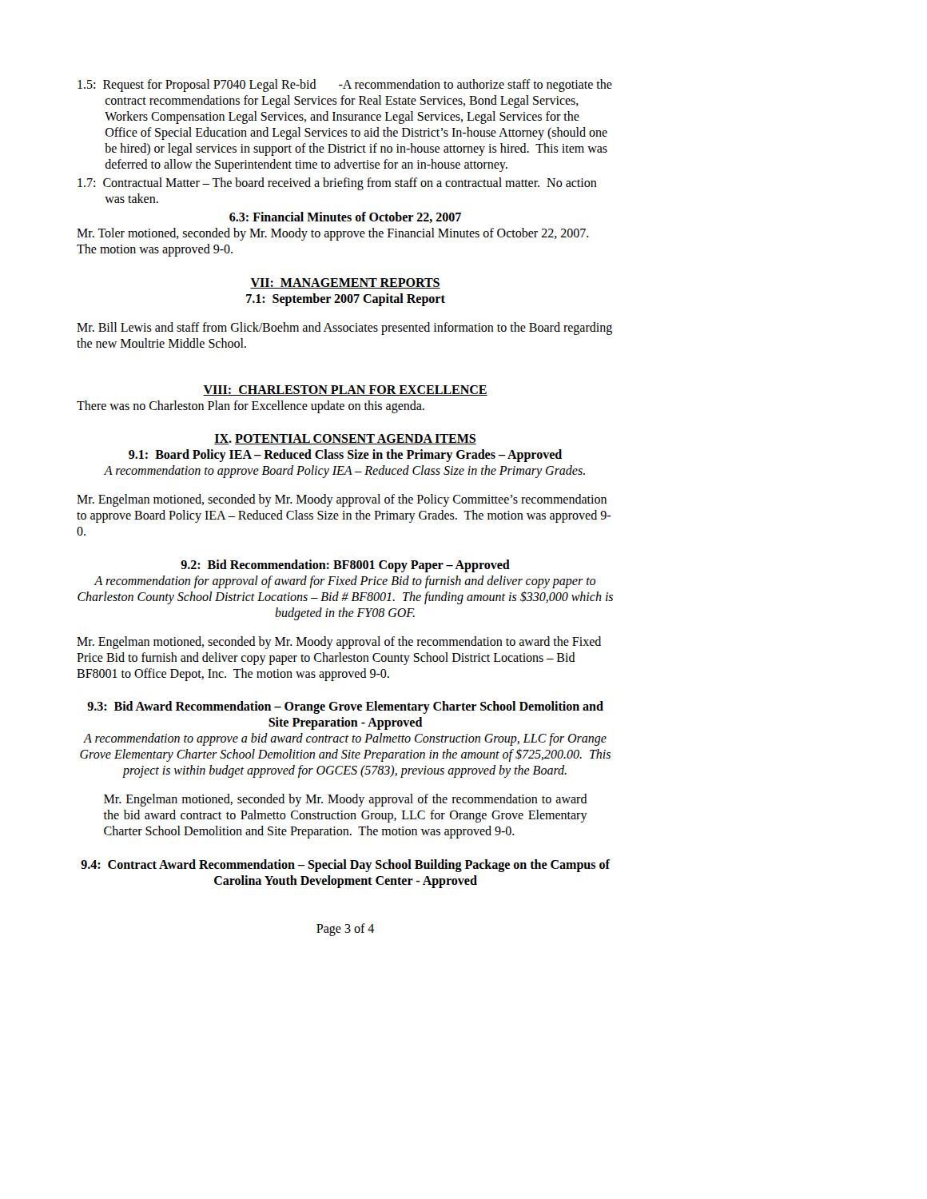1.5: Request for Proposal P7040 Legal Re-bid -A recommendation to authorize staff to negotiate the contract recommendations for Legal Services for Real Estate Services, Bond Legal Services, Workers Compensation Legal Services, and Insurance Legal Services, Legal Services for the Office of Special Education and Legal Services to aid the District’s In-house Attorney (should one be hired) or legal services in support of the District if no in-house attorney is hired. This item was deferred to allow the Superintendent time to advertise for an in-house attorney.
1.7: Contractual Matter – The board received a briefing from staff on a contractual matter. No action was taken.
6.3: Financial Minutes of October 22, 2007
Mr. Toler motioned, seconded by Mr. Moody to approve the Financial Minutes of October 22, 2007. The motion was approved 9-0.
VII: MANAGEMENT REPORTS
7.1: September 2007 Capital Report
Mr. Bill Lewis and staff from Glick/Boehm and Associates presented information to the Board regarding the new Moultrie Middle School.
VIII: CHARLESTON PLAN FOR EXCELLENCE
There was no Charleston Plan for Excellence update on this agenda.
IX. POTENTIAL CONSENT AGENDA ITEMS
9.1: Board Policy IEA – Reduced Class Size in the Primary Grades – Approved
A recommendation to approve Board Policy IEA – Reduced Class Size in the Primary Grades.
Mr. Engelman motioned, seconded by Mr. Moody approval of the Policy Committee’s recommendation to approve Board Policy IEA – Reduced Class Size in the Primary Grades. The motion was approved 9-0.
9.2: Bid Recommendation: BF8001 Copy Paper – Approved
A recommendation for approval of award for Fixed Price Bid to furnish and deliver copy paper to Charleston County School District Locations – Bid # BF8001. The funding amount is $330,000 which is budgeted in the FY08 GOF.
Mr. Engelman motioned, seconded by Mr. Moody approval of the recommendation to award the Fixed Price Bid to furnish and deliver copy paper to Charleston County School District Locations – Bid BF8001 to Office Depot, Inc. The motion was approved 9-0.
9.3: Bid Award Recommendation – Orange Grove Elementary Charter School Demolition and Site Preparation - Approved
A recommendation to approve a bid award contract to Palmetto Construction Group, LLC for Orange Grove Elementary Charter School Demolition and Site Preparation in the amount of $725,200.00. This project is within budget approved for OGCES (5783), previous approved by the Board.
Mr. Engelman motioned, seconded by Mr. Moody approval of the recommendation to award the bid award contract to Palmetto Construction Group, LLC for Orange Grove Elementary Charter School Demolition and Site Preparation. The motion was approved 9-0.
9.4: Contract Award Recommendation – Special Day School Building Package on the Campus of Carolina Youth Development Center - Approved
Page 3 of 4